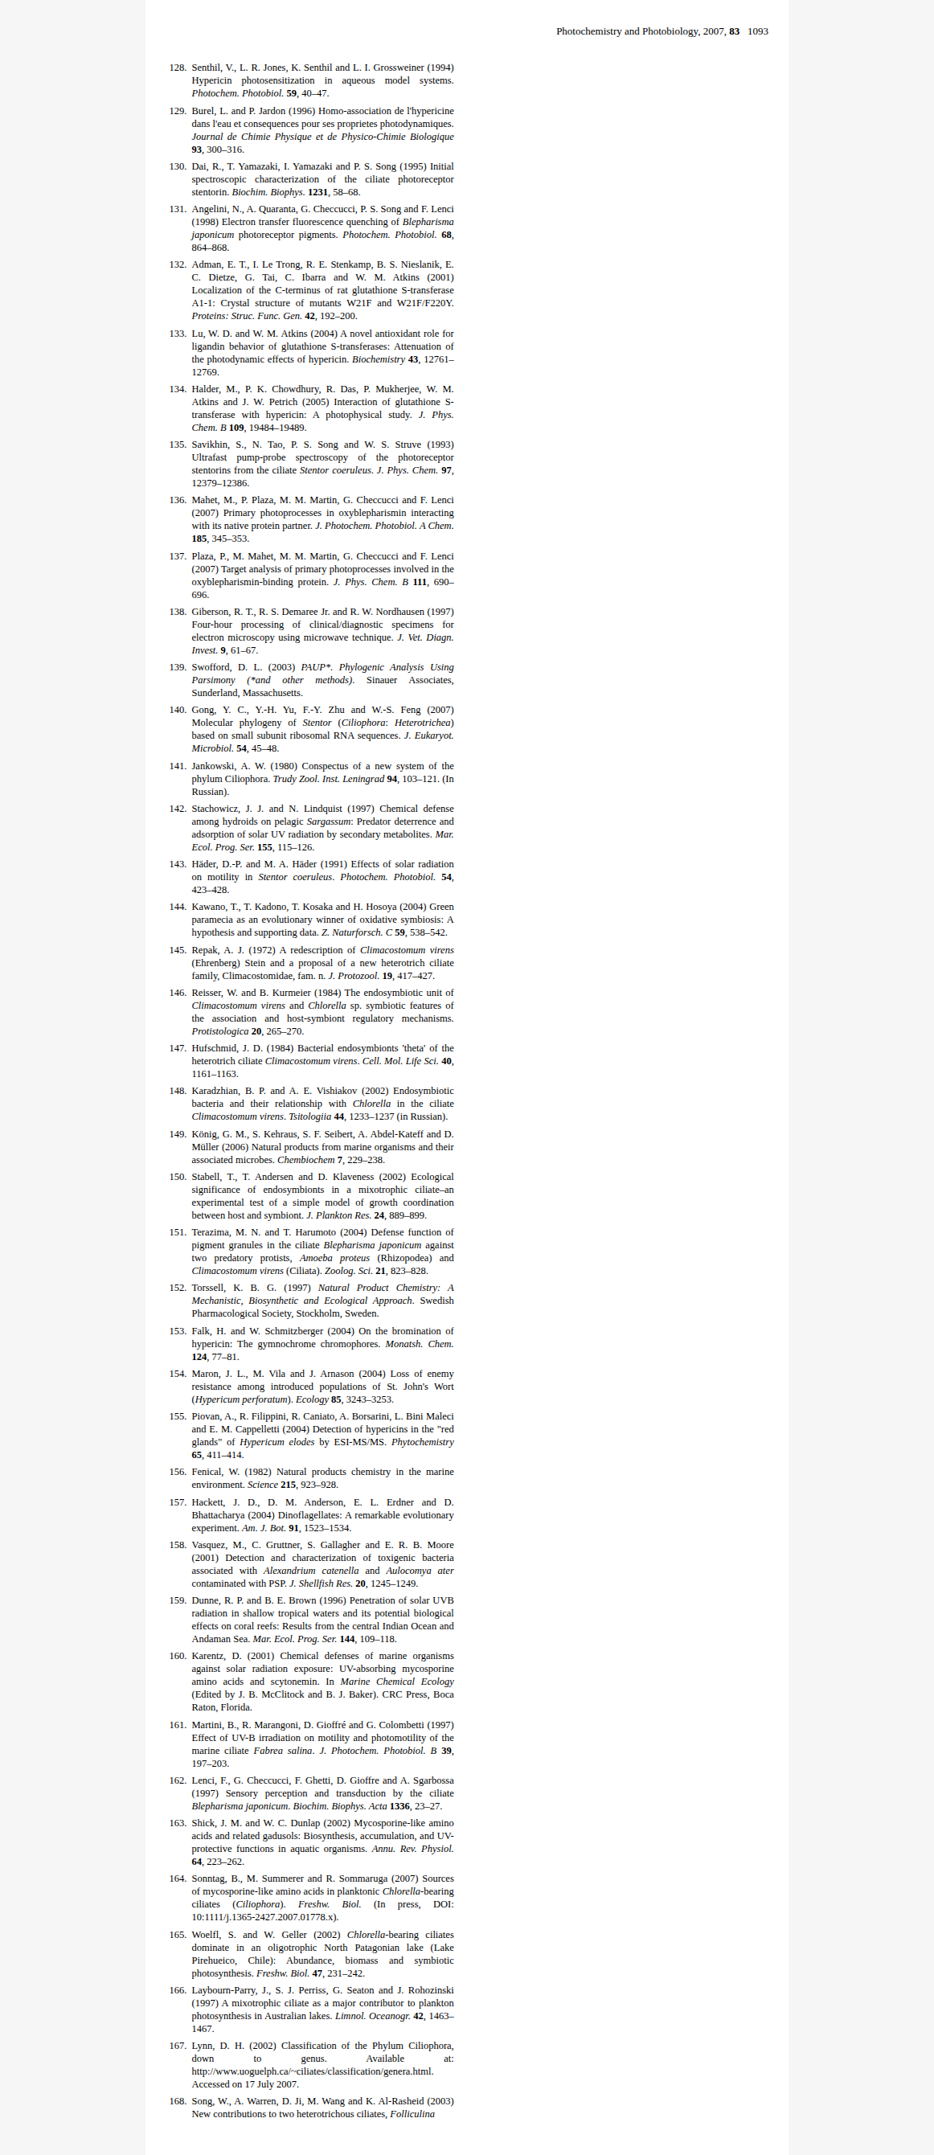Photochemistry and Photobiology, 2007, 83 1093
128. Senthil, V., L. R. Jones, K. Senthil and L. I. Grossweiner (1994) Hypericin photosensitization in aqueous model systems. Photochem. Photobiol. 59, 40–47.
129. Burel, L. and P. Jardon (1996) Homo-association de l'hypericine dans l'eau et consequences pour ses proprietes photodynamiques. Journal de Chimie Physique et de Physico-Chimie Biologique 93, 300–316.
130. Dai, R., T. Yamazaki, I. Yamazaki and P. S. Song (1995) Initial spectroscopic characterization of the ciliate photoreceptor stentorin. Biochim. Biophys. 1231, 58–68.
131. Angelini, N., A. Quaranta, G. Checcucci, P. S. Song and F. Lenci (1998) Electron transfer fluorescence quenching of Blepharisma japonicum photoreceptor pigments. Photochem. Photobiol. 68, 864–868.
132. Adman, E. T., I. Le Trong, R. E. Stenkamp, B. S. Nieslanik, E. C. Dietze, G. Tai, C. Ibarra and W. M. Atkins (2001) Localization of the C-terminus of rat glutathione S-transferase A1-1: Crystal structure of mutants W21F and W21F/F220Y. Proteins: Struc. Func. Gen. 42, 192–200.
133. Lu, W. D. and W. M. Atkins (2004) A novel antioxidant role for ligandin behavior of glutathione S-transferases: Attenuation of the photodynamic effects of hypericin. Biochemistry 43, 12761–12769.
134. Halder, M., P. K. Chowdhury, R. Das, P. Mukherjee, W. M. Atkins and J. W. Petrich (2005) Interaction of glutathione S-transferase with hypericin: A photophysical study. J. Phys. Chem. B 109, 19484–19489.
135. Savikhin, S., N. Tao, P. S. Song and W. S. Struve (1993) Ultrafast pump-probe spectroscopy of the photoreceptor stentorins from the ciliate Stentor coeruleus. J. Phys. Chem. 97, 12379–12386.
136. Mahet, M., P. Plaza, M. M. Martin, G. Checcucci and F. Lenci (2007) Primary photoprocesses in oxyblepharismin interacting with its native protein partner. J. Photochem. Photobiol. A Chem. 185, 345–353.
137. Plaza, P., M. Mahet, M. M. Martin, G. Checcucci and F. Lenci (2007) Target analysis of primary photoprocesses involved in the oxyblepharismin-binding protein. J. Phys. Chem. B 111, 690–696.
138. Giberson, R. T., R. S. Demaree Jr. and R. W. Nordhausen (1997) Four-hour processing of clinical/diagnostic specimens for electron microscopy using microwave technique. J. Vet. Diagn. Invest. 9, 61–67.
139. Swofford, D. L. (2003) PAUP*. Phylogenic Analysis Using Parsimony (*and other methods). Sinauer Associates, Sunderland, Massachusetts.
140. Gong, Y. C., Y.-H. Yu, F.-Y. Zhu and W.-S. Feng (2007) Molecular phylogeny of Stentor (Ciliophora: Heterotrichea) based on small subunit ribosomal RNA sequences. J. Eukaryot. Microbiol. 54, 45–48.
141. Jankowski, A. W. (1980) Conspectus of a new system of the phylum Ciliophora. Trudy Zool. Inst. Leningrad 94, 103–121. (In Russian).
142. Stachowicz, J. J. and N. Lindquist (1997) Chemical defense among hydroids on pelagic Sargassum: Predator deterrence and adsorption of solar UV radiation by secondary metabolites. Mar. Ecol. Prog. Ser. 155, 115–126.
143. Häder, D.-P. and M. A. Häder (1991) Effects of solar radiation on motility in Stentor coeruleus. Photochem. Photobiol. 54, 423–428.
144. Kawano, T., T. Kadono, T. Kosaka and H. Hosoya (2004) Green paramecia as an evolutionary winner of oxidative symbiosis: A hypothesis and supporting data. Z. Naturforsch. C 59, 538–542.
145. Repak, A. J. (1972) A redescription of Climacostomum virens (Ehrenberg) Stein and a proposal of a new heterotrich ciliate family, Climacostomidae, fam. n. J. Protozool. 19, 417–427.
146. Reisser, W. and B. Kurmeier (1984) The endosymbiotic unit of Climacostomum virens and Chlorella sp. symbiotic features of the association and host-symbiont regulatory mechanisms. Protistologica 20, 265–270.
147. Hufschmid, J. D. (1984) Bacterial endosymbionts 'theta' of the heterotrich ciliate Climacostomum virens. Cell. Mol. Life Sci. 40, 1161–1163.
148. Karadzhian, B. P. and A. E. Vishiakov (2002) Endosymbiotic bacteria and their relationship with Chlorella in the ciliate Climacostomum virens. Tsitologiia 44, 1233–1237 (in Russian).
149. König, G. M., S. Kehraus, S. F. Seibert, A. Abdel-Kateff and D. Müller (2006) Natural products from marine organisms and their associated microbes. Chembiochem 7, 229–238.
150. Stabell, T., T. Andersen and D. Klaveness (2002) Ecological significance of endosymbionts in a mixotrophic ciliate–an experimental test of a simple model of growth coordination between host and symbiont. J. Plankton Res. 24, 889–899.
151. Terazima, M. N. and T. Harumoto (2004) Defense function of pigment granules in the ciliate Blepharisma japonicum against two predatory protists, Amoeba proteus (Rhizopodea) and Climacostomum virens (Ciliata). Zoolog. Sci. 21, 823–828.
152. Torssell, K. B. G. (1997) Natural Product Chemistry: A Mechanistic, Biosynthetic and Ecological Approach. Swedish Pharmacological Society, Stockholm, Sweden.
153. Falk, H. and W. Schmitzberger (2004) On the bromination of hypericin: The gymnochrome chromophores. Monatsh. Chem. 124, 77–81.
154. Maron, J. L., M. Vila and J. Arnason (2004) Loss of enemy resistance among introduced populations of St. John's Wort (Hypericum perforatum). Ecology 85, 3243–3253.
155. Piovan, A., R. Filippini, R. Caniato, A. Borsarini, L. Bini Maleci and E. M. Cappelletti (2004) Detection of hypericins in the "red glands" of Hypericum elodes by ESI-MS/MS. Phytochemistry 65, 411–414.
156. Fenical, W. (1982) Natural products chemistry in the marine environment. Science 215, 923–928.
157. Hackett, J. D., D. M. Anderson, E. L. Erdner and D. Bhattacharya (2004) Dinoflagellates: A remarkable evolutionary experiment. Am. J. Bot. 91, 1523–1534.
158. Vasquez, M., C. Gruttner, S. Gallagher and E. R. B. Moore (2001) Detection and characterization of toxigenic bacteria associated with Alexandrium catenella and Aulocomya ater contaminated with PSP. J. Shellfish Res. 20, 1245–1249.
159. Dunne, R. P. and B. E. Brown (1996) Penetration of solar UVB radiation in shallow tropical waters and its potential biological effects on coral reefs: Results from the central Indian Ocean and Andaman Sea. Mar. Ecol. Prog. Ser. 144, 109–118.
160. Karentz, D. (2001) Chemical defenses of marine organisms against solar radiation exposure: UV-absorbing mycosporine amino acids and scytonemin. In Marine Chemical Ecology (Edited by J. B. McClitock and B. J. Baker). CRC Press, Boca Raton, Florida.
161. Martini, B., R. Marangoni, D. Gioffré and G. Colombetti (1997) Effect of UV-B irradiation on motility and photomotility of the marine ciliate Fabrea salina. J. Photochem. Photobiol. B 39, 197–203.
162. Lenci, F., G. Checcucci, F. Ghetti, D. Gioffre and A. Sgarbossa (1997) Sensory perception and transduction by the ciliate Blepharisma japonicum. Biochim. Biophys. Acta 1336, 23–27.
163. Shick, J. M. and W. C. Dunlap (2002) Mycosporine-like amino acids and related gadusols: Biosynthesis, accumulation, and UV-protective functions in aquatic organisms. Annu. Rev. Physiol. 64, 223–262.
164. Sonntag, B., M. Summerer and R. Sommaruga (2007) Sources of mycosporine-like amino acids in planktonic Chlorella-bearing ciliates (Ciliophora). Freshw. Biol. (In press, DOI: 10:1111/j.1365-2427.2007.01778.x).
165. Woelfl, S. and W. Geller (2002) Chlorella-bearing ciliates dominate in an oligotrophic North Patagonian lake (Lake Pirehueico, Chile): Abundance, biomass and symbiotic photosynthesis. Freshw. Biol. 47, 231–242.
166. Laybourn-Parry, J., S. J. Perriss, G. Seaton and J. Rohozinski (1997) A mixotrophic ciliate as a major contributor to plankton photosynthesis in Australian lakes. Limnol. Oceanogr. 42, 1463–1467.
167. Lynn, D. H. (2002) Classification of the Phylum Ciliophora, down to genus. Available at: http://www.uoguelph.ca/~ciliates/classification/genera.html. Accessed on 17 July 2007.
168. Song, W., A. Warren, D. Ji, M. Wang and K. Al-Rasheid (2003) New contributions to two heterotrichous ciliates, Folliculina